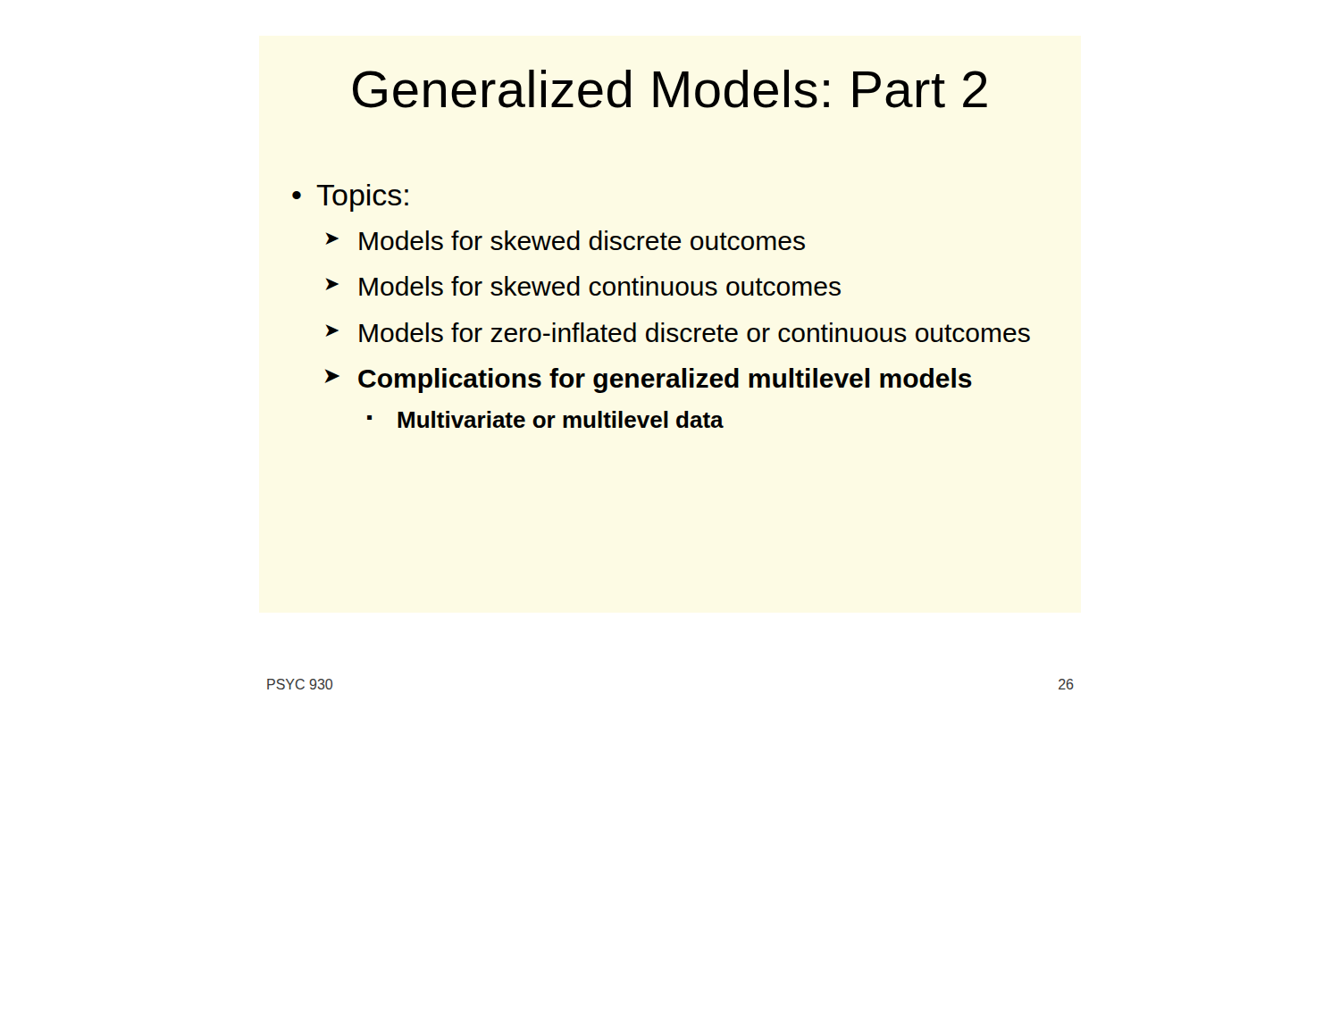Generalized Models: Part 2
Topics:
Models for skewed discrete outcomes
Models for skewed continuous outcomes
Models for zero-inflated discrete or continuous outcomes
Complications for generalized multilevel models
Multivariate or multilevel data
PSYC 930 26